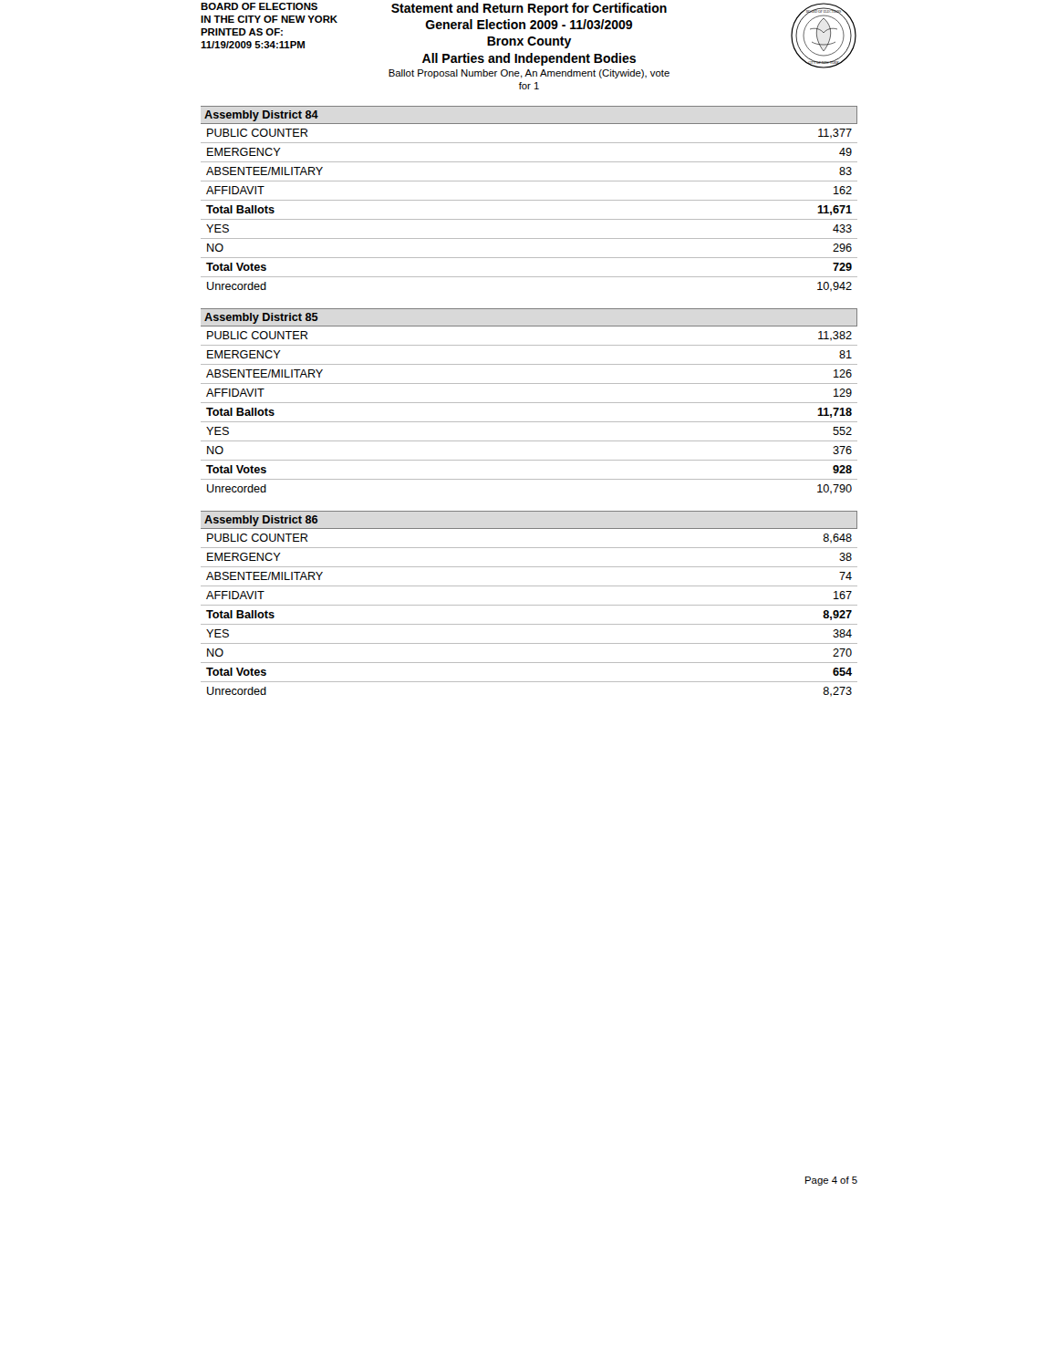BOARD OF ELECTIONS
IN THE CITY OF NEW YORK
PRINTED AS OF:
11/19/2009 5:34:11PM
Statement and Return Report for Certification
General Election 2009 - 11/03/2009
Bronx County
All Parties and Independent Bodies
Ballot Proposal Number One, An Amendment (Citywide), vote for 1
BOARD OF ELECTIONS CITY OF NEW YORK
Assembly District 84
| PUBLIC COUNTER | 11,377 |
| EMERGENCY | 49 |
| ABSENTEE/MILITARY | 83 |
| AFFIDAVIT | 162 |
| Total Ballots | 11,671 |
| YES | 433 |
| NO | 296 |
| Total Votes | 729 |
| Unrecorded | 10,942 |
Assembly District 85
| PUBLIC COUNTER | 11,382 |
| EMERGENCY | 81 |
| ABSENTEE/MILITARY | 126 |
| AFFIDAVIT | 129 |
| Total Ballots | 11,718 |
| YES | 552 |
| NO | 376 |
| Total Votes | 928 |
| Unrecorded | 10,790 |
Assembly District 86
| PUBLIC COUNTER | 8,648 |
| EMERGENCY | 38 |
| ABSENTEE/MILITARY | 74 |
| AFFIDAVIT | 167 |
| Total Ballots | 8,927 |
| YES | 384 |
| NO | 270 |
| Total Votes | 654 |
| Unrecorded | 8,273 |
Page 4 of 5